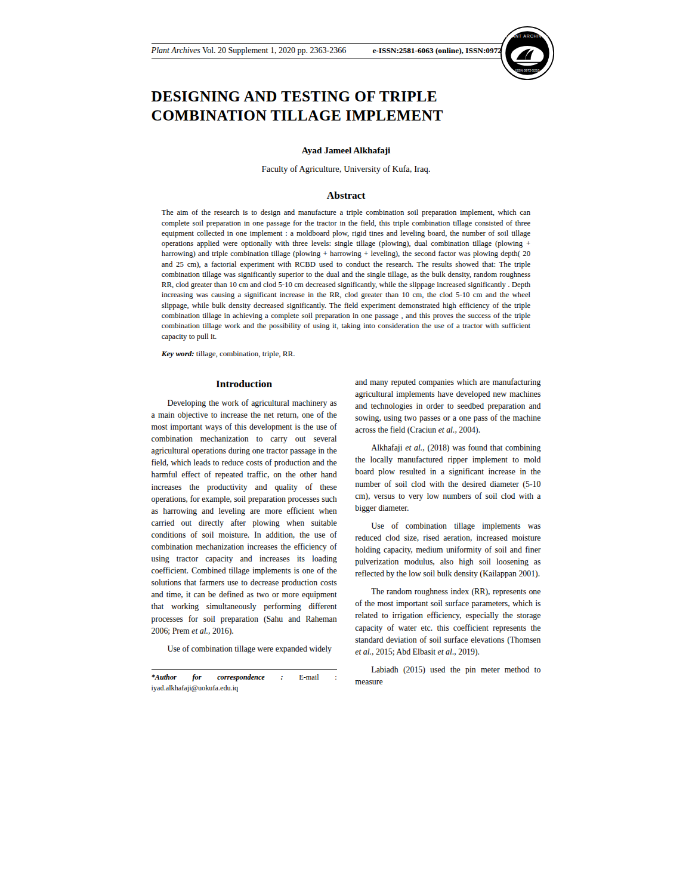PLANT ARCHIVES ISSN 0972-5210
Plant Archives Vol. 20 Supplement 1, 2020 pp. 2363-2366
e-ISSN:2581-6063 (online), ISSN:0972-5210
DESIGNING AND TESTING OF TRIPLE COMBINATION TILLAGE IMPLEMENT
Ayad Jameel Alkhafaji
Faculty of Agriculture, University of Kufa, Iraq.
Abstract
The aim of the research is to design and manufacture a triple combination soil preparation implement, which can complete soil preparation in one passage for the tractor in the field, this triple combination tillage consisted of three equipment collected in one implement : a moldboard plow, rigid tines and leveling board, the number of soil tillage operations applied were optionally with three levels: single tillage (plowing), dual combination tillage (plowing + harrowing) and triple combination tillage (plowing + harrowing + leveling), the second factor was plowing depth( 20 and 25 cm), a factorial experiment with RCBD used to conduct the research. The results showed that: The triple combination tillage was significantly superior to the dual and the single tillage, as the bulk density, random roughness RR, clod greater than 10 cm and clod 5-10 cm decreased significantly, while the slippage increased significantly . Depth increasing was causing a significant increase in the RR, clod greater than 10 cm, the clod 5-10 cm and the wheel slippage, while bulk density decreased significantly. The field experiment demonstrated high efficiency of the triple combination tillage in achieving a complete soil preparation in one passage , and this proves the success of the triple combination tillage work and the possibility of using it, taking into consideration the use of a tractor with sufficient capacity to pull it.
Key word: tillage, combination, triple, RR.
Introduction
Developing the work of agricultural machinery as a main objective to increase the net return, one of the most important ways of this development is the use of combination mechanization to carry out several agricultural operations during one tractor passage in the field, which leads to reduce costs of production and the harmful effect of repeated traffic, on the other hand increases the productivity and quality of these operations, for example, soil preparation processes such as harrowing and leveling are more efficient when carried out directly after plowing when suitable conditions of soil moisture. In addition, the use of combination mechanization increases the efficiency of using tractor capacity and increases its loading coefficient. Combined tillage implements is one of the solutions that farmers use to decrease production costs and time, it can be defined as two or more equipment that working simultaneously performing different processes for soil preparation (Sahu and Raheman 2006; Prem et al., 2016).
Use of combination tillage were expanded widely
*Author for correspondence : E-mail : iyad.alkhafaji@uokufa.edu.iq
and many reputed companies which are manufacturing agricultural implements have developed new machines and technologies in order to seedbed preparation and sowing, using two passes or a one pass of the machine across the field (Craciun et al., 2004).
Alkhafaji et al., (2018) was found that combining the locally manufactured ripper implement to mold board plow resulted in a significant increase in the number of soil clod with the desired diameter (5-10 cm), versus to very low numbers of soil clod with a bigger diameter.
Use of combination tillage implements was reduced clod size, rised aeration, increased moisture holding capacity, medium uniformity of soil and finer pulverization modulus, also high soil loosening as reflected by the low soil bulk density (Kailappan 2001).
The random roughness index (RR), represents one of the most important soil surface parameters, which is related to irrigation efficiency, especially the storage capacity of water etc. this coefficient represents the standard deviation of soil surface elevations (Thomsen et al., 2015; Abd Elbasit et al., 2019).
Labiadh (2015) used the pin meter method to measure